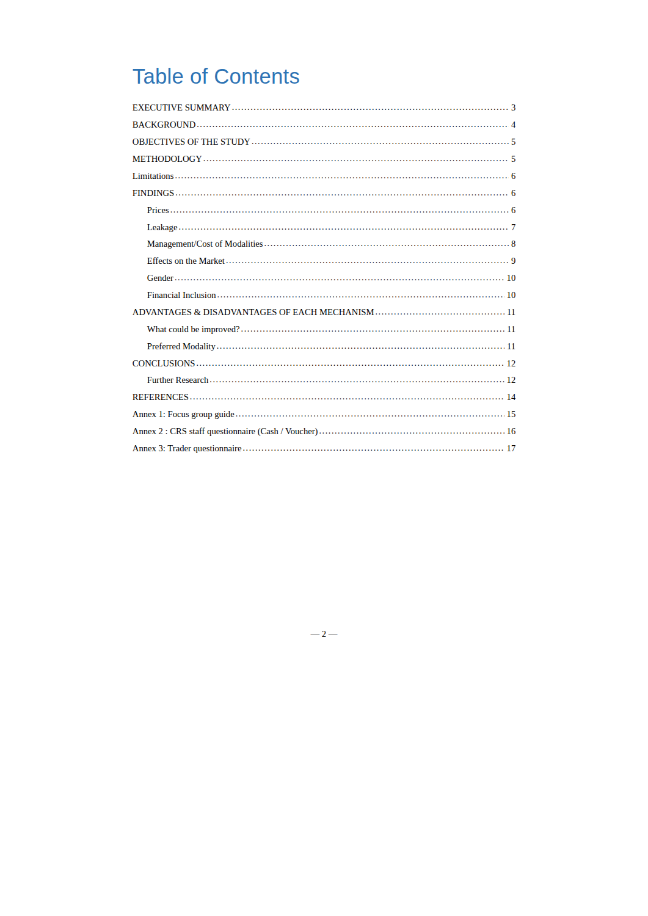Table of Contents
EXECUTIVE SUMMARY........................................................................................................................... 3
BACKGROUND................................................................................................................................................. 4
OBJECTIVES OF THE STUDY............................................................................................................. 5
METHODOLOGY......................................................................................................................................... 5
Limitations....................................................................................................................................................................... 6
FINDINGS......................................................................................................................................................... 6
Prices................................................................................................................................................................................. 6
Leakage......................................................................................................................................................................... 7
Management/Cost of Modalities................................................................................................................. 8
Effects on the Market............................................................................................................................................. 9
Gender......................................................................................................................................................................... 10
Financial Inclusion..................................................................................................................................................... 10
ADVANTAGES & DISADVANTAGES OF EACH MECHANISM....................................................... 11
What could be improved?..................................................................................................................................... 11
Preferred Modality..................................................................................................................................................... 11
CONCLUSIONS............................................................................................................................................. 12
Further Research......................................................................................................................................................... 12
REFERENCES................................................................................................................................................. 14
Annex 1: Focus group guide............................................................................................................................. 15
Annex 2 : CRS staff questionnaire (Cash / Voucher)......................................................................... 16
Annex 3: Trader questionnaire..................................................................................................................... 17
— 2 —